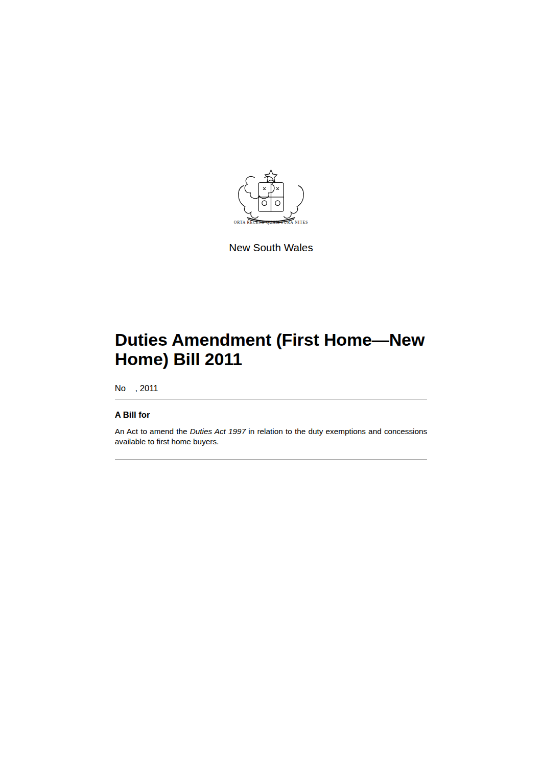New South Wales
Duties Amendment (First Home—New Home) Bill 2011
No , 2011
A Bill for
An Act to amend the Duties Act 1997 in relation to the duty exemptions and concessions available to first home buyers.